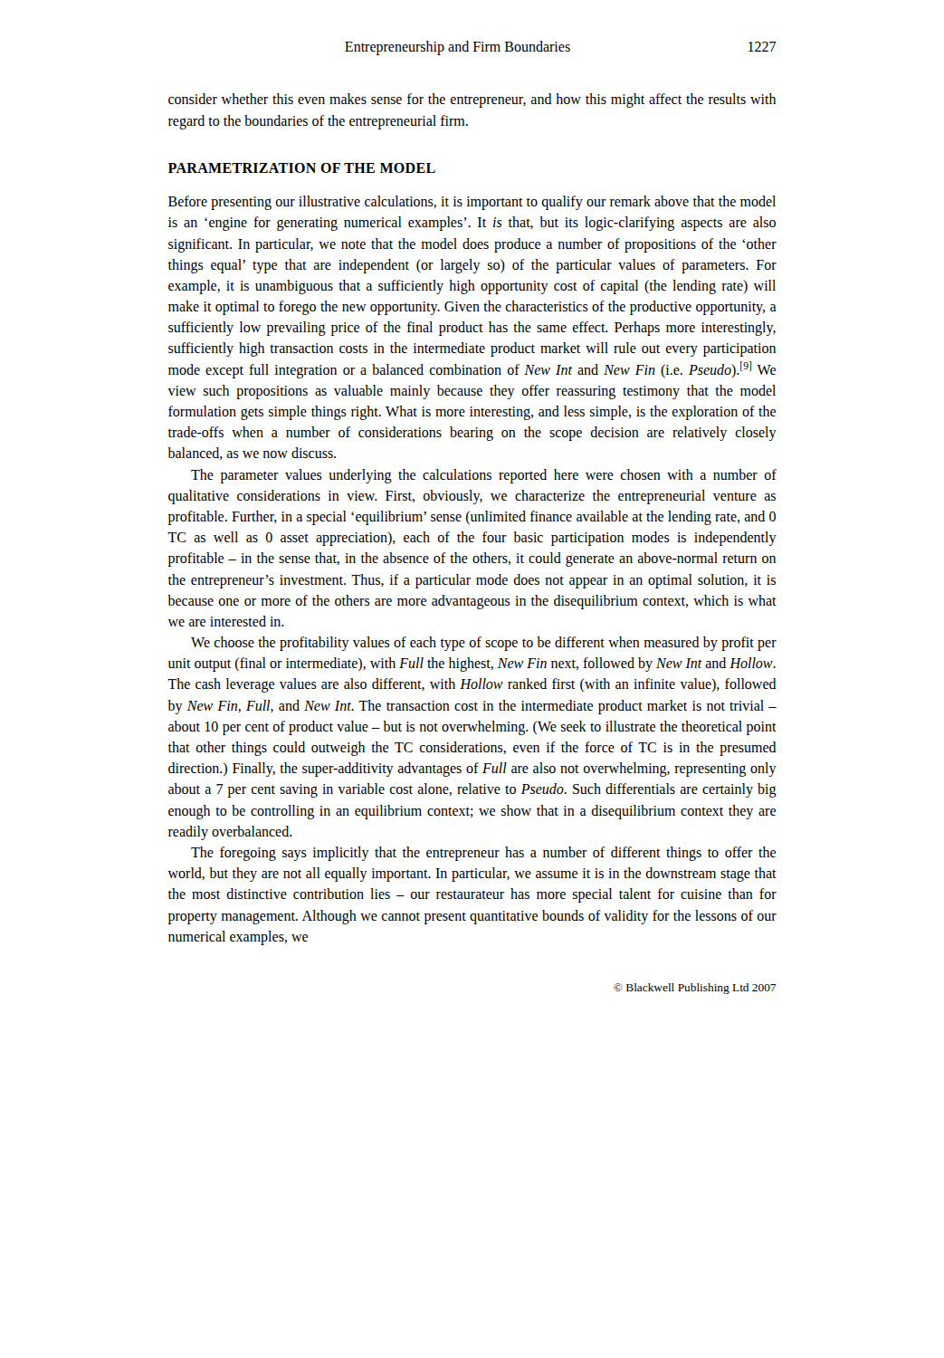Entrepreneurship and Firm Boundaries 1227
consider whether this even makes sense for the entrepreneur, and how this might affect the results with regard to the boundaries of the entrepreneurial firm.
PARAMETRIZATION OF THE MODEL
Before presenting our illustrative calculations, it is important to qualify our remark above that the model is an ‘engine for generating numerical examples’. It is that, but its logic-clarifying aspects are also significant. In particular, we note that the model does produce a number of propositions of the ‘other things equal’ type that are independent (or largely so) of the particular values of parameters. For example, it is unambiguous that a sufficiently high opportunity cost of capital (the lending rate) will make it optimal to forego the new opportunity. Given the characteristics of the productive opportunity, a sufficiently low prevailing price of the final product has the same effect. Perhaps more interestingly, sufficiently high transaction costs in the intermediate product market will rule out every participation mode except full integration or a balanced combination of New Int and New Fin (i.e. Pseudo).[9] We view such propositions as valuable mainly because they offer reassuring testimony that the model formulation gets simple things right. What is more interesting, and less simple, is the exploration of the trade-offs when a number of considerations bearing on the scope decision are relatively closely balanced, as we now discuss.
The parameter values underlying the calculations reported here were chosen with a number of qualitative considerations in view. First, obviously, we characterize the entrepreneurial venture as profitable. Further, in a special ‘equilibrium’ sense (unlimited finance available at the lending rate, and 0 TC as well as 0 asset appreciation), each of the four basic participation modes is independently profitable – in the sense that, in the absence of the others, it could generate an above-normal return on the entrepreneur’s investment. Thus, if a particular mode does not appear in an optimal solution, it is because one or more of the others are more advantageous in the disequilibrium context, which is what we are interested in.
We choose the profitability values of each type of scope to be different when measured by profit per unit output (final or intermediate), with Full the highest, New Fin next, followed by New Int and Hollow. The cash leverage values are also different, with Hollow ranked first (with an infinite value), followed by New Fin, Full, and New Int. The transaction cost in the intermediate product market is not trivial – about 10 per cent of product value – but is not overwhelming. (We seek to illustrate the theoretical point that other things could outweigh the TC considerations, even if the force of TC is in the presumed direction.) Finally, the super-additivity advantages of Full are also not overwhelming, representing only about a 7 per cent saving in variable cost alone, relative to Pseudo. Such differentials are certainly big enough to be controlling in an equilibrium context; we show that in a disequilibrium context they are readily overbalanced.
The foregoing says implicitly that the entrepreneur has a number of different things to offer the world, but they are not all equally important. In particular, we assume it is in the downstream stage that the most distinctive contribution lies – our restaurateur has more special talent for cuisine than for property management. Although we cannot present quantitative bounds of validity for the lessons of our numerical examples, we
© Blackwell Publishing Ltd 2007